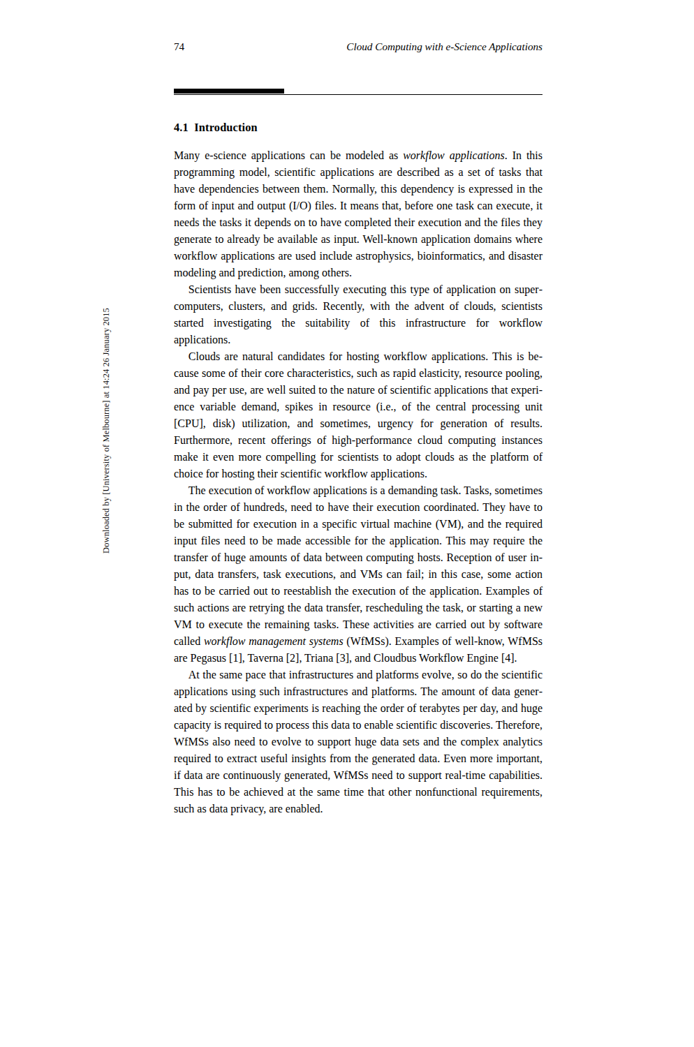Downloaded by [University of Melbourne] at 14:24 26 January 2015
74 Cloud Computing with e-Science Applications
4.1 Introduction
Many e-science applications can be modeled as workflow applications. In this programming model, scientific applications are described as a set of tasks that have dependencies between them. Normally, this dependency is expressed in the form of input and output (I/O) files. It means that, before one task can execute, it needs the tasks it depends on to have completed their execution and the files they generate to already be available as input. Well-known application domains where workflow applications are used include astrophysics, bioinformatics, and disaster modeling and prediction, among others.
Scientists have been successfully executing this type of application on supercomputers, clusters, and grids. Recently, with the advent of clouds, scientists started investigating the suitability of this infrastructure for workflow applications.
Clouds are natural candidates for hosting workflow applications. This is because some of their core characteristics, such as rapid elasticity, resource pooling, and pay per use, are well suited to the nature of scientific applications that experience variable demand, spikes in resource (i.e., of the central processing unit [CPU], disk) utilization, and sometimes, urgency for generation of results. Furthermore, recent offerings of high-performance cloud computing instances make it even more compelling for scientists to adopt clouds as the platform of choice for hosting their scientific workflow applications.
The execution of workflow applications is a demanding task. Tasks, sometimes in the order of hundreds, need to have their execution coordinated. They have to be submitted for execution in a specific virtual machine (VM), and the required input files need to be made accessible for the application. This may require the transfer of huge amounts of data between computing hosts. Reception of user input, data transfers, task executions, and VMs can fail; in this case, some action has to be carried out to reestablish the execution of the application. Examples of such actions are retrying the data transfer, rescheduling the task, or starting a new VM to execute the remaining tasks. These activities are carried out by software called workflow management systems (WfMSs). Examples of well-know, WfMSs are Pegasus [1], Taverna [2], Triana [3], and Cloudbus Workflow Engine [4].
At the same pace that infrastructures and platforms evolve, so do the scientific applications using such infrastructures and platforms. The amount of data generated by scientific experiments is reaching the order of terabytes per day, and huge capacity is required to process this data to enable scientific discoveries. Therefore, WfMSs also need to evolve to support huge data sets and the complex analytics required to extract useful insights from the generated data. Even more important, if data are continuously generated, WfMSs need to support real-time capabilities. This has to be achieved at the same time that other nonfunctional requirements, such as data privacy, are enabled.